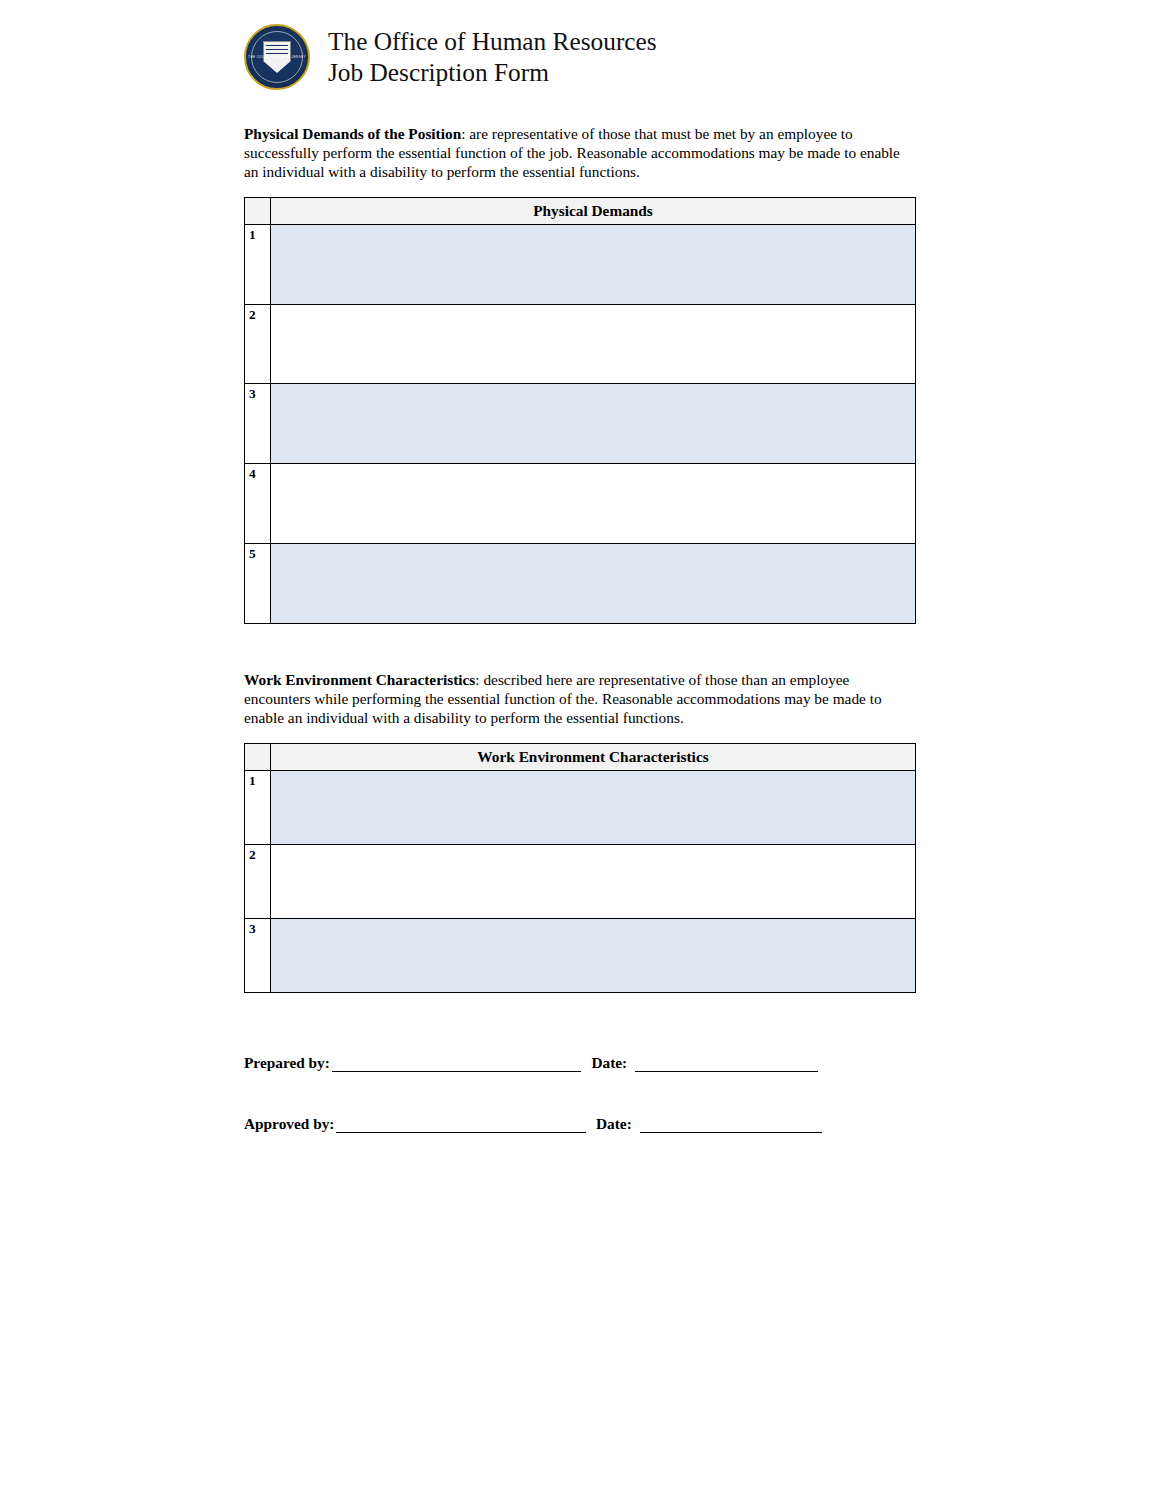The Office of Human Resources
Job Description Form
Physical Demands of the Position: are representative of those that must be met by an employee to successfully perform the essential function of the job. Reasonable accommodations may be made to enable an individual with a disability to perform the essential functions.
| | Physical Demands |
| --- | --- |
| 1 | |
| 2 | |
| 3 | |
| 4 | |
| 5 | |
Work Environment Characteristics: described here are representative of those than an employee encounters while performing the essential function of the. Reasonable accommodations may be made to enable an individual with a disability to perform the essential functions.
| | Work Environment Characteristics |
| --- | --- |
| 1 | |
| 2 | |
| 3 | |
Prepared by: Date:
Approved by: Date: